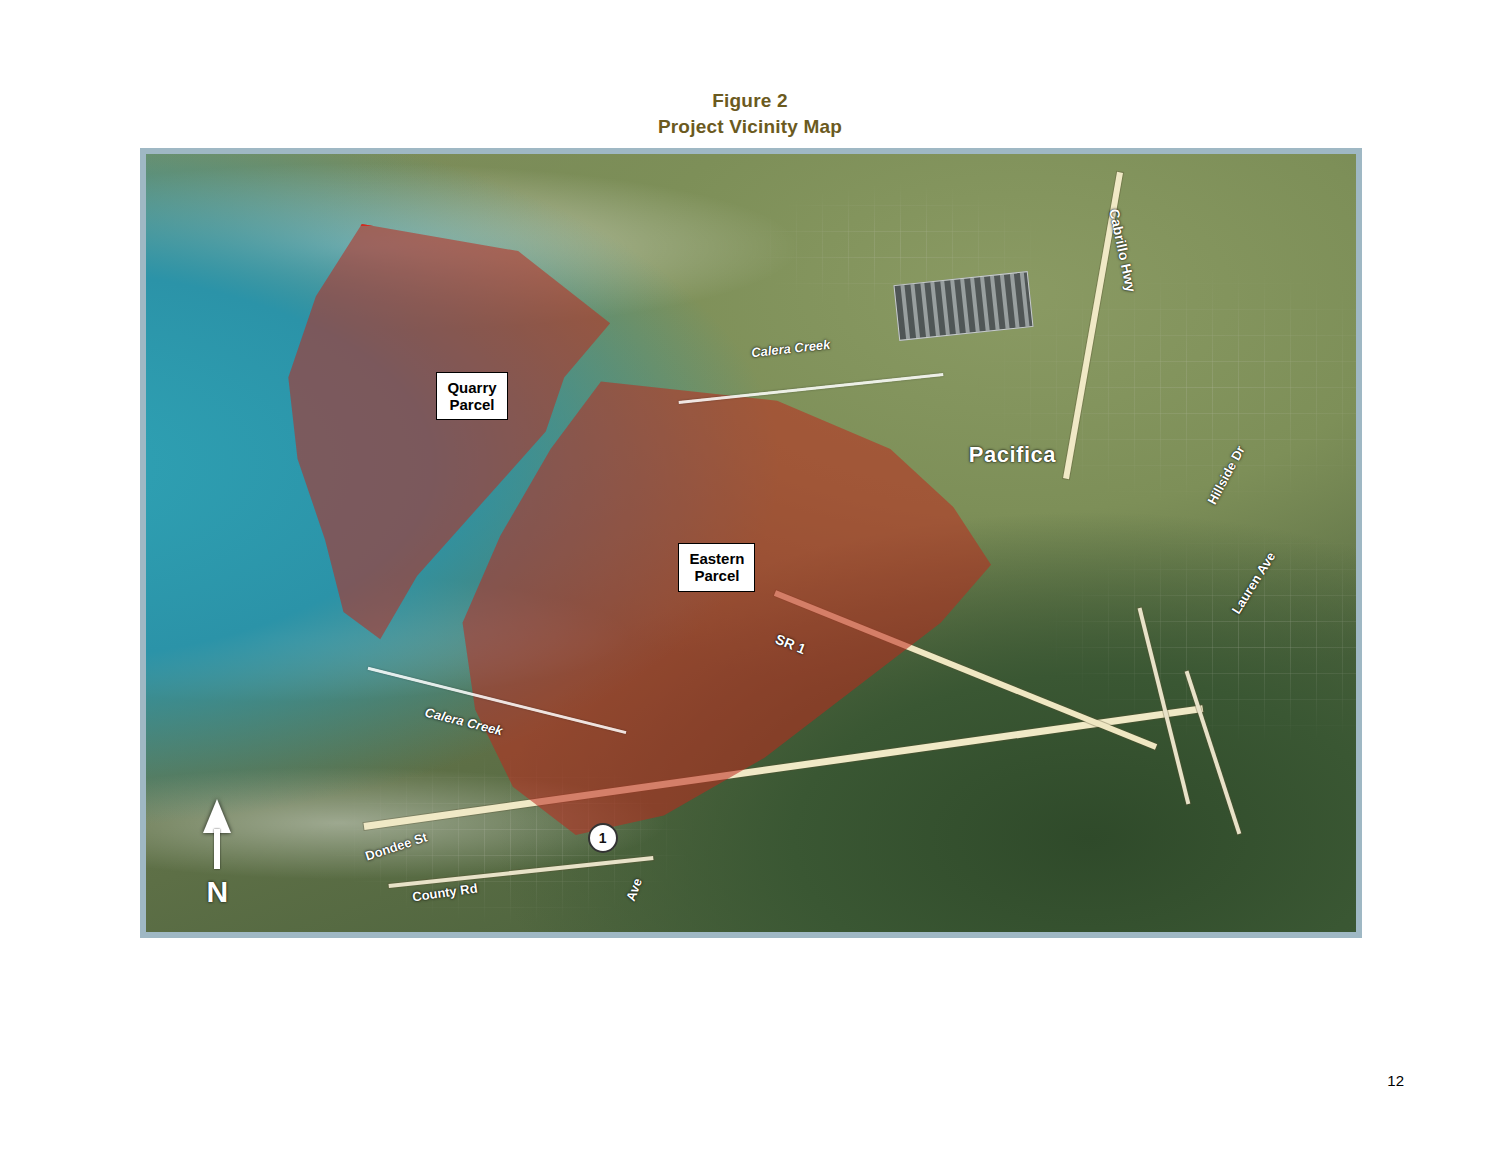Figure 2
Project Vicinity Map
Calera Creek
Calera Creek
Pacifica
Cabrillo Hwy
SR 1
Hillside Dr
Lauren Ave
Dondee St
County Rd
Ave
Quarry
Parcel
Eastern
Parcel
1
N
12